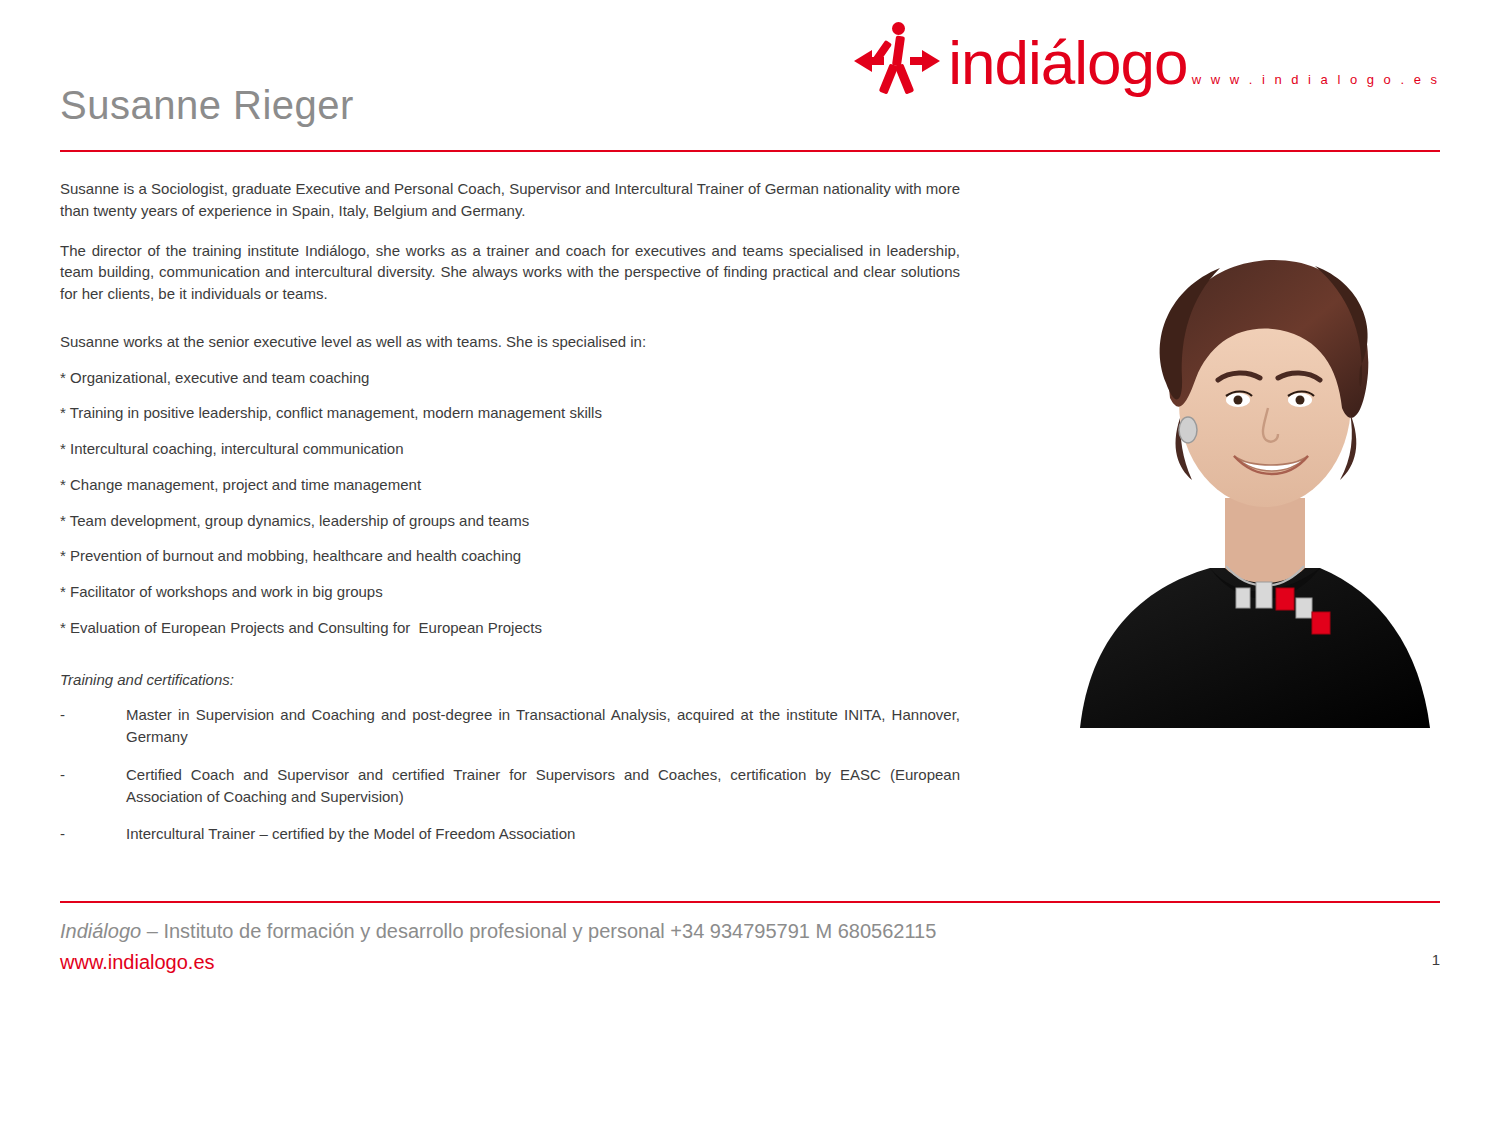Susanne Rieger
indiálogo w w w . i n d i a l o g o . e s
Susanne is a Sociologist, graduate Executive and Personal Coach, Supervisor and Intercultural Trainer of German nationality with more than twenty years of experience in Spain, Italy, Belgium and Germany.
The director of the training institute Indiálogo, she works as a trainer and coach for executives and teams specialised in leadership, team building, communication and intercultural diversity. She always works with the perspective of finding practical and clear solutions for her clients, be it individuals or teams.
Susanne works at the senior executive level as well as with teams. She is specialised in:
Organizational, executive and team coaching
Training in positive leadership, conflict management, modern management skills
Intercultural coaching, intercultural communication
Change management, project and time management
Team development, group dynamics, leadership of groups and teams
Prevention of burnout and mobbing, healthcare and health coaching
Facilitator of workshops and work in big groups
Evaluation of European Projects and Consulting for European Projects
Training and certifications:
Master in Supervision and Coaching and post-degree in Transactional Analysis, acquired at the institute INITA, Hannover, Germany
Certified Coach and Supervisor and certified Trainer for Supervisors and Coaches, certification by EASC (European Association of Coaching and Supervision)
Intercultural Trainer – certified by the Model of Freedom Association
Indiálogo – Instituto de formación y desarrollo profesional y personal +34 934795791 M 680562115
www.indialogo.es
1